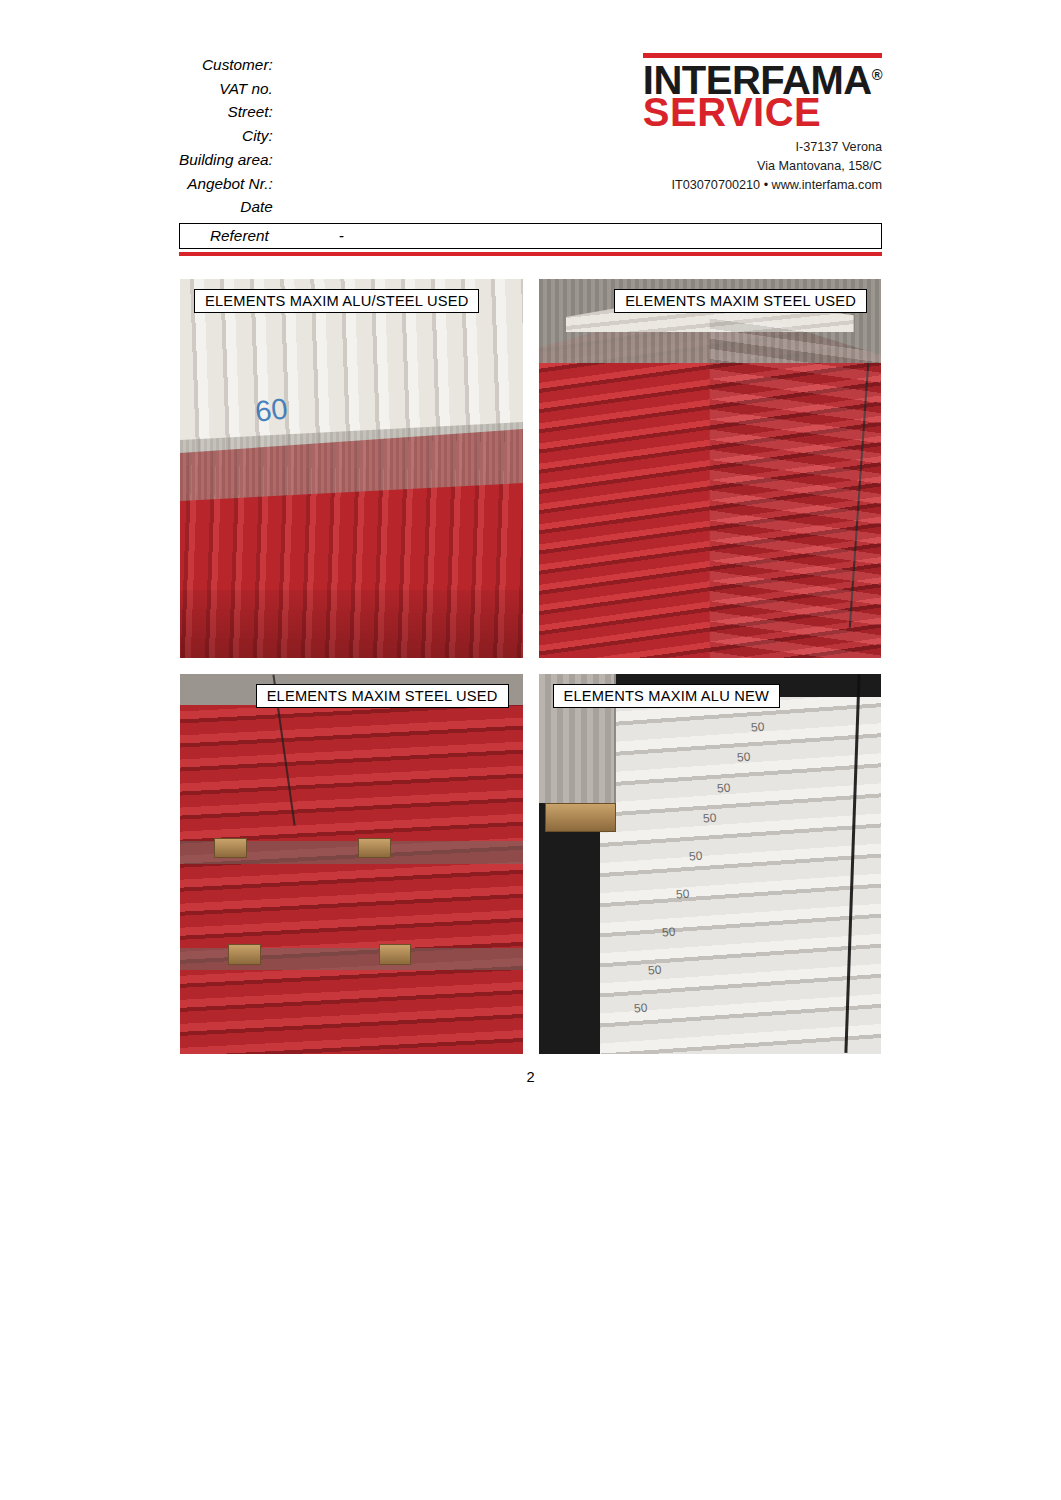| Customer: | |
| VAT no. | |
| Street: | |
| City: | |
| Building area: | |
| Angebot Nr.: | |
| Date | |
INTERFAMA®
SERVICE
I-37137 Verona
Via Mantovana, 158/C
IT03070700210 • www.interfama.com
Referent-
ELEMENTS MAXIM ALU/STEEL USED
60
ELEMENTS MAXIM STEEL USED
ELEMENTS MAXIM STEEL USED
ELEMENTS MAXIM ALU NEW
50505050 50505050 50
2